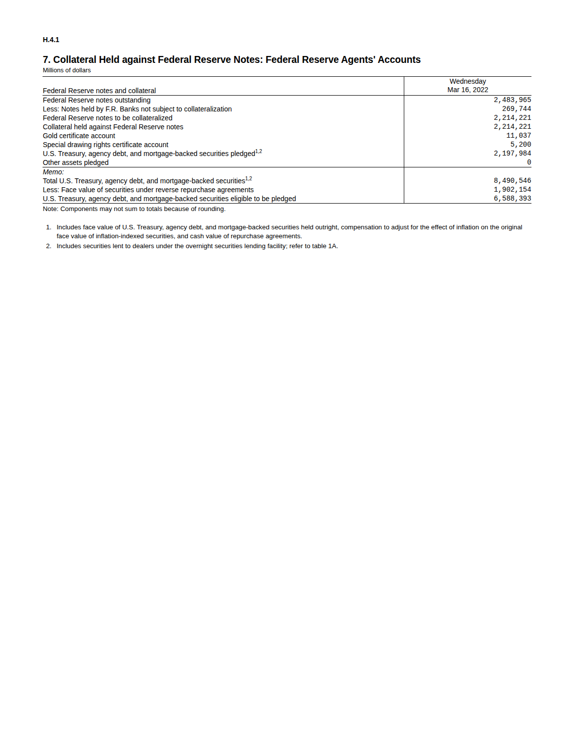H.4.1
7. Collateral Held against Federal Reserve Notes: Federal Reserve Agents' Accounts
Millions of dollars
| Federal Reserve notes and collateral | Wednesday Mar 16, 2022 |
| --- | --- |
| Federal Reserve notes outstanding | 2,483,965 |
| Less: Notes held by F.R. Banks not subject to collateralization | 269,744 |
| Federal Reserve notes to be collateralized | 2,214,221 |
| Collateral held against Federal Reserve notes | 2,214,221 |
| Gold certificate account | 11,037 |
| Special drawing rights certificate account | 5,200 |
| U.S. Treasury, agency debt, and mortgage-backed securities pledged 1,2 | 2,197,984 |
| Other assets pledged | 0 |
| Memo: | |
| Total U.S. Treasury, agency debt, and mortgage-backed securities 1,2 | 8,490,546 |
| Less: Face value of securities under reverse repurchase agreements | 1,902,154 |
| U.S. Treasury, agency debt, and mortgage-backed securities eligible to be pledged | 6,588,393 |
Note: Components may not sum to totals because of rounding.
Includes face value of U.S. Treasury, agency debt, and mortgage-backed securities held outright, compensation to adjust for the effect of inflation on the original face value of inflation-indexed securities, and cash value of repurchase agreements.
Includes securities lent to dealers under the overnight securities lending facility; refer to table 1A.